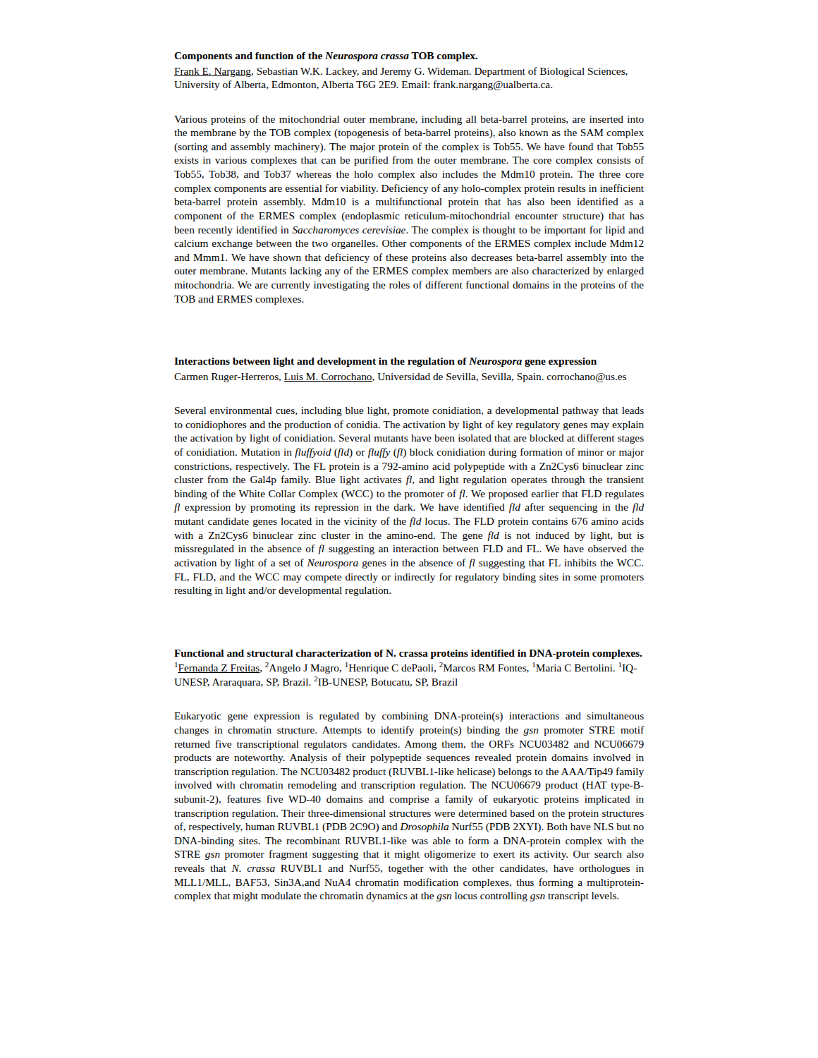Components and function of the Neurospora crassa TOB complex.
Frank E. Nargang, Sebastian W.K. Lackey, and Jeremy G. Wideman. Department of Biological Sciences, University of Alberta, Edmonton, Alberta T6G 2E9. Email: frank.nargang@ualberta.ca.
Various proteins of the mitochondrial outer membrane, including all beta-barrel proteins, are inserted into the membrane by the TOB complex (topogenesis of beta-barrel proteins), also known as the SAM complex (sorting and assembly machinery). The major protein of the complex is Tob55. We have found that Tob55 exists in various complexes that can be purified from the outer membrane. The core complex consists of Tob55, Tob38, and Tob37 whereas the holo complex also includes the Mdm10 protein. The three core complex components are essential for viability. Deficiency of any holo-complex protein results in inefficient beta-barrel protein assembly. Mdm10 is a multifunctional protein that has also been identified as a component of the ERMES complex (endoplasmic reticulum-mitochondrial encounter structure) that has been recently identified in Saccharomyces cerevisiae. The complex is thought to be important for lipid and calcium exchange between the two organelles. Other components of the ERMES complex include Mdm12 and Mmm1. We have shown that deficiency of these proteins also decreases beta-barrel assembly into the outer membrane. Mutants lacking any of the ERMES complex members are also characterized by enlarged mitochondria. We are currently investigating the roles of different functional domains in the proteins of the TOB and ERMES complexes.
Interactions between light and development in the regulation of Neurospora gene expression
Carmen Ruger-Herreros, Luis M. Corrochano, Universidad de Sevilla, Sevilla, Spain. corrochano@us.es
Several environmental cues, including blue light, promote conidiation, a developmental pathway that leads to conidiophores and the production of conidia. The activation by light of key regulatory genes may explain the activation by light of conidiation. Several mutants have been isolated that are blocked at different stages of conidiation. Mutation in fluffyoid (fld) or fluffy (fl) block conidiation during formation of minor or major constrictions, respectively. The FL protein is a 792-amino acid polypeptide with a Zn2Cys6 binuclear zinc cluster from the Gal4p family. Blue light activates fl, and light regulation operates through the transient binding of the White Collar Complex (WCC) to the promoter of fl. We proposed earlier that FLD regulates fl expression by promoting its repression in the dark. We have identified fld after sequencing in the fld mutant candidate genes located in the vicinity of the fld locus. The FLD protein contains 676 amino acids with a Zn2Cys6 binuclear zinc cluster in the amino-end. The gene fld is not induced by light, but is missregulated in the absence of fl suggesting an interaction between FLD and FL. We have observed the activation by light of a set of Neurospora genes in the absence of fl suggesting that FL inhibits the WCC. FL, FLD, and the WCC may compete directly or indirectly for regulatory binding sites in some promoters resulting in light and/or developmental regulation.
Functional and structural characterization of N. crassa proteins identified in DNA-protein complexes.
1Fernanda Z Freitas, 2Angelo J Magro, 1Henrique C dePaoli, 2Marcos RM Fontes, 1Maria C Bertolini. 1IQ-UNESP, Araraquara, SP, Brazil. 2IB-UNESP, Botucatu, SP, Brazil
Eukaryotic gene expression is regulated by combining DNA-protein(s) interactions and simultaneous changes in chromatin structure. Attempts to identify protein(s) binding the gsn promoter STRE motif returned five transcriptional regulators candidates. Among them, the ORFs NCU03482 and NCU06679 products are noteworthy. Analysis of their polypeptide sequences revealed protein domains involved in transcription regulation. The NCU03482 product (RUVBL1-like helicase) belongs to the AAA/Tip49 family involved with chromatin remodeling and transcription regulation. The NCU06679 product (HAT type-B-subunit-2), features five WD-40 domains and comprise a family of eukaryotic proteins implicated in transcription regulation. Their three-dimensional structures were determined based on the protein structures of, respectively, human RUVBL1 (PDB 2C9O) and Drosophila Nurf55 (PDB 2XYI). Both have NLS but no DNA-binding sites. The recombinant RUVBL1-like was able to form a DNA-protein complex with the STRE gsn promoter fragment suggesting that it might oligomerize to exert its activity. Our search also reveals that N. crassa RUVBL1 and Nurf55, together with the other candidates, have orthologues in MLL1/MLL, BAF53, Sin3A,and NuA4 chromatin modification complexes, thus forming a multiprotein-complex that might modulate the chromatin dynamics at the gsn locus controlling gsn transcript levels.